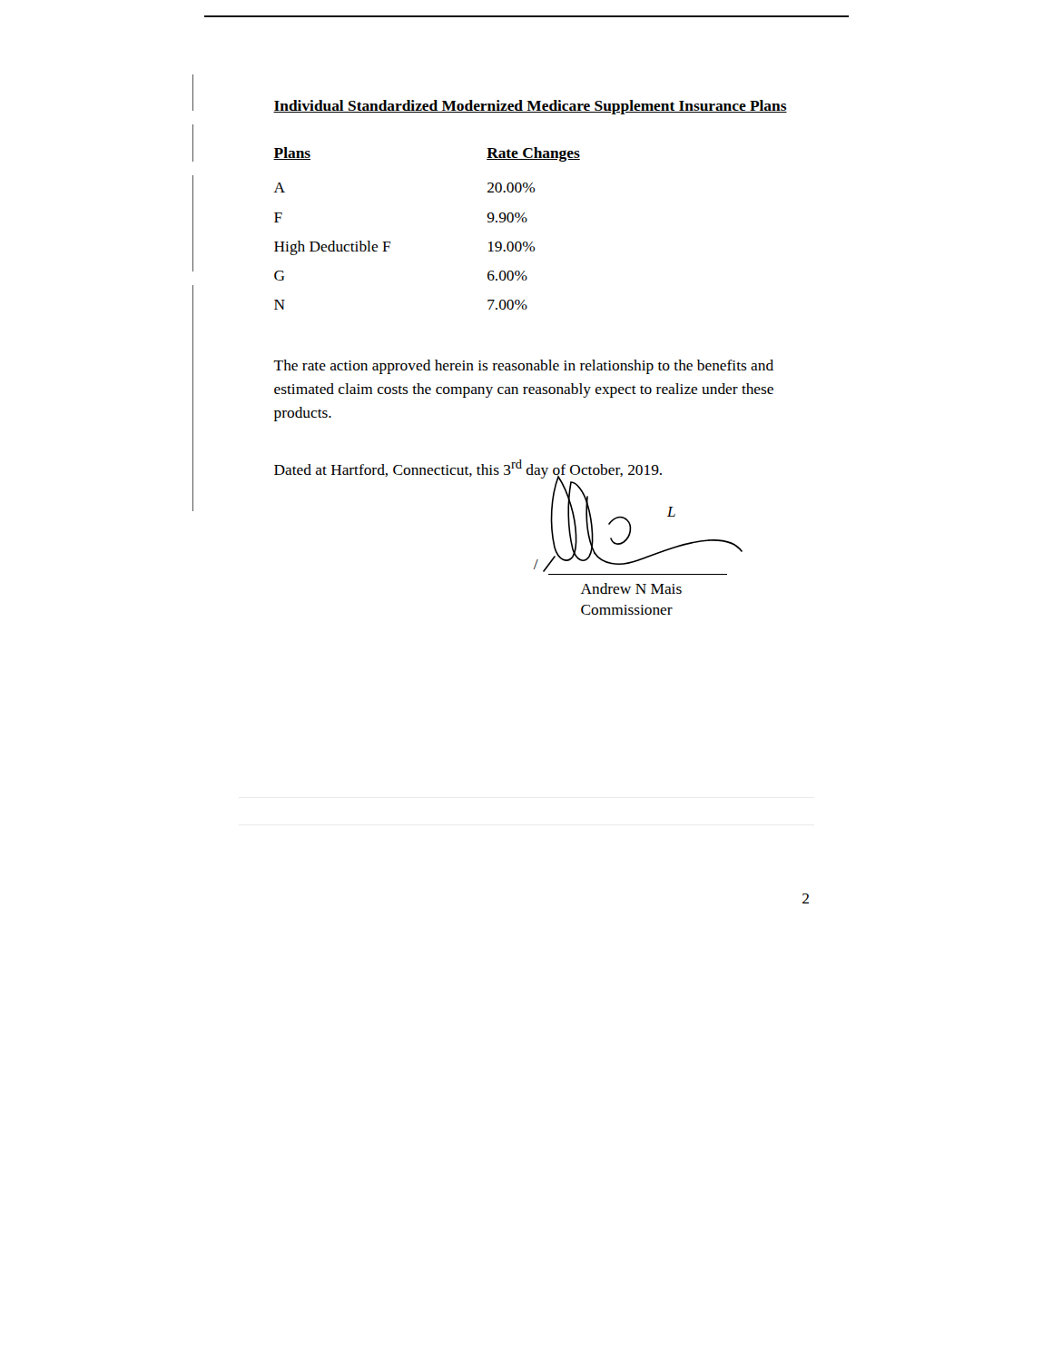Individual Standardized Modernized Medicare Supplement Insurance Plans
| Plans | Rate Changes |
| --- | --- |
| A | 20.00% |
| F | 9.90% |
| High Deductible F | 19.00% |
| G | 6.00% |
| N | 7.00% |
The rate action approved herein is reasonable in relationship to the benefits and estimated claim costs the company can reasonably expect to realize under these products.
Dated at Hartford, Connecticut, this 3rd day of October, 2019.
L /
Andrew N Mais
Commissioner
2